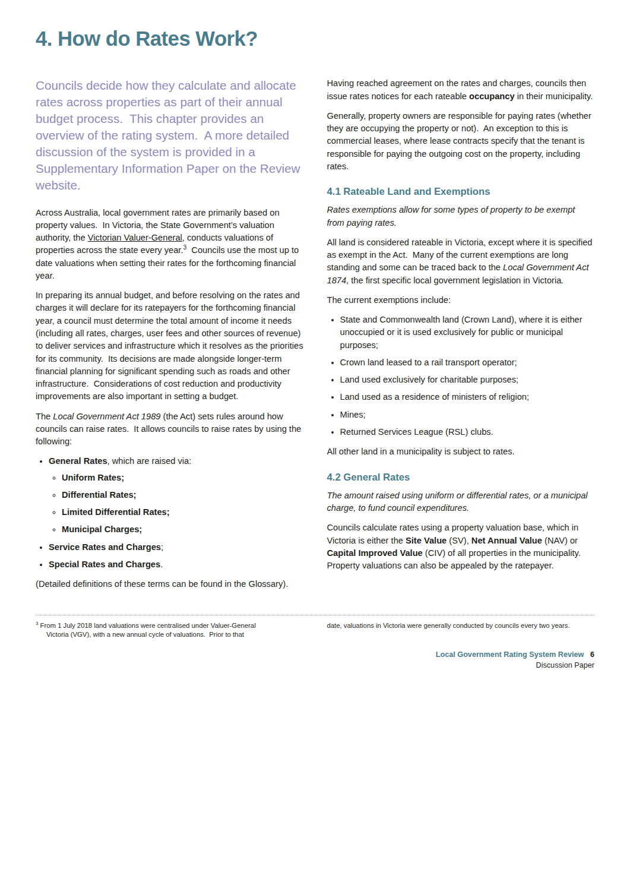4. How do Rates Work?
Councils decide how they calculate and allocate rates across properties as part of their annual budget process. This chapter provides an overview of the rating system. A more detailed discussion of the system is provided in a Supplementary Information Paper on the Review website.
Across Australia, local government rates are primarily based on property values. In Victoria, the State Government’s valuation authority, the Victorian Valuer-General, conducts valuations of properties across the state every year.3 Councils use the most up to date valuations when setting their rates for the forthcoming financial year.
In preparing its annual budget, and before resolving on the rates and charges it will declare for its ratepayers for the forthcoming financial year, a council must determine the total amount of income it needs (including all rates, charges, user fees and other sources of revenue) to deliver services and infrastructure which it resolves as the priorities for its community. Its decisions are made alongside longer-term financial planning for significant spending such as roads and other infrastructure. Considerations of cost reduction and productivity improvements are also important in setting a budget.
The Local Government Act 1989 (the Act) sets rules around how councils can raise rates. It allows councils to raise rates by using the following:
General Rates, which are raised via:
Uniform Rates;
Differential Rates;
Limited Differential Rates;
Municipal Charges;
Service Rates and Charges;
Special Rates and Charges.
(Detailed definitions of these terms can be found in the Glossary).
Having reached agreement on the rates and charges, councils then issue rates notices for each rateable occupancy in their municipality.
Generally, property owners are responsible for paying rates (whether they are occupying the property or not). An exception to this is commercial leases, where lease contracts specify that the tenant is responsible for paying the outgoing cost on the property, including rates.
4.1 Rateable Land and Exemptions
Rates exemptions allow for some types of property to be exempt from paying rates.
All land is considered rateable in Victoria, except where it is specified as exempt in the Act. Many of the current exemptions are long standing and some can be traced back to the Local Government Act 1874, the first specific local government legislation in Victoria.
The current exemptions include:
State and Commonwealth land (Crown Land), where it is either unoccupied or it is used exclusively for public or municipal purposes;
Crown land leased to a rail transport operator;
Land used exclusively for charitable purposes;
Land used as a residence of ministers of religion;
Mines;
Returned Services League (RSL) clubs.
All other land in a municipality is subject to rates.
4.2 General Rates
The amount raised using uniform or differential rates, or a municipal charge, to fund council expenditures.
Councils calculate rates using a property valuation base, which in Victoria is either the Site Value (SV), Net Annual Value (NAV) or Capital Improved Value (CIV) of all properties in the municipality. Property valuations can also be appealed by the ratepayer.
3 From 1 July 2018 land valuations were centralised under Valuer-General Victoria (VGV), with a new annual cycle of valuations. Prior to that
date, valuations in Victoria were generally conducted by councils every two years.
Local Government Rating System Review 6
Discussion Paper